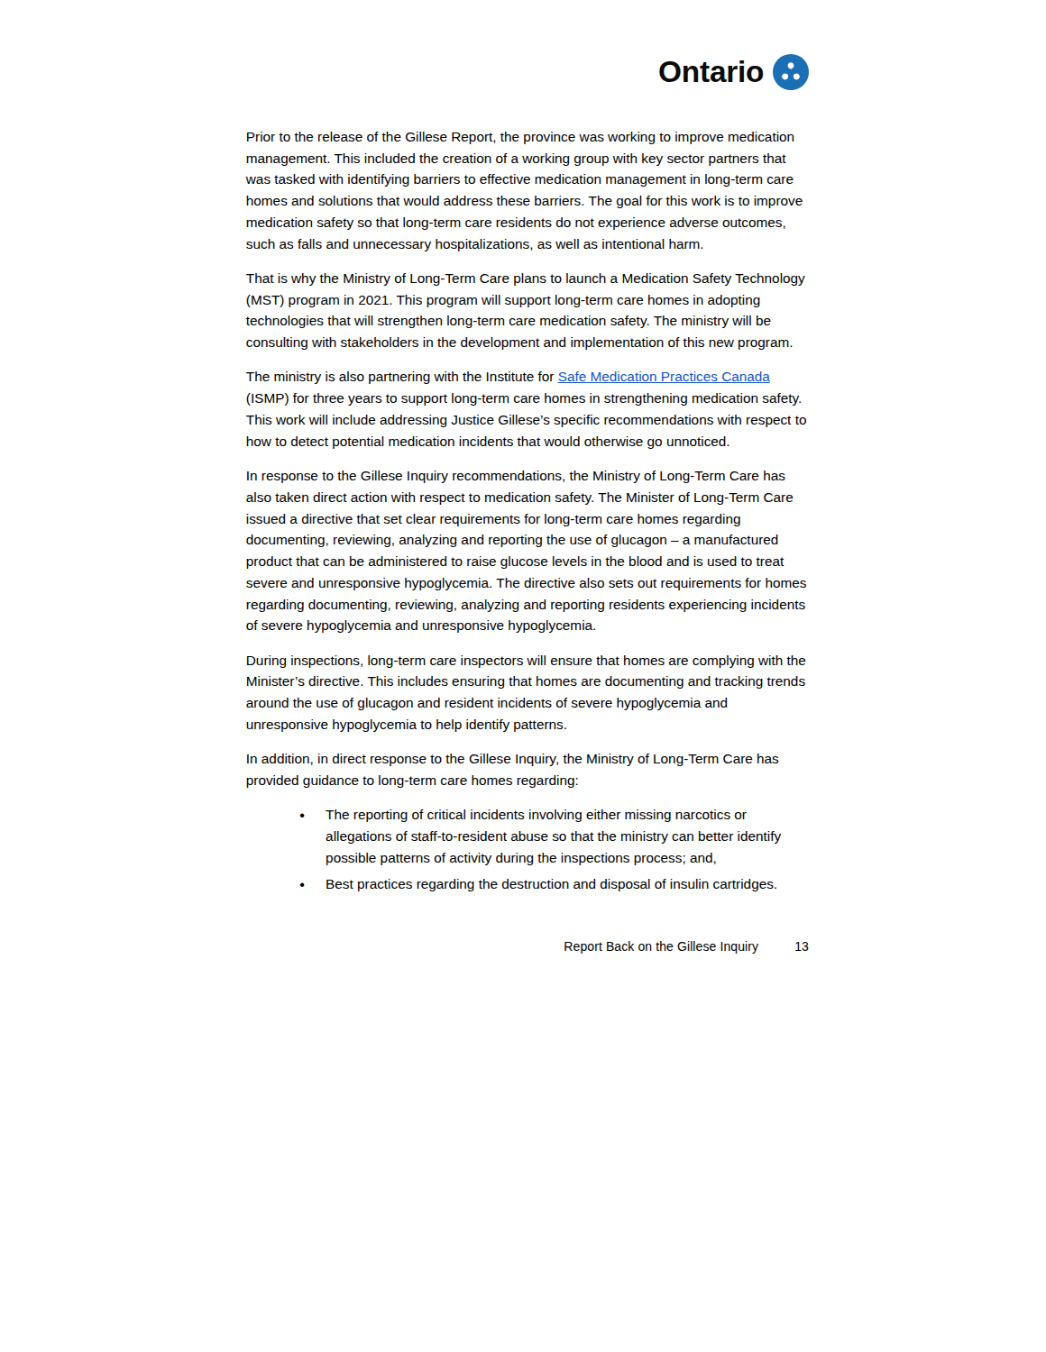Ontario
Prior to the release of the Gillese Report, the province was working to improve medication management. This included the creation of a working group with key sector partners that was tasked with identifying barriers to effective medication management in long-term care homes and solutions that would address these barriers. The goal for this work is to improve medication safety so that long-term care residents do not experience adverse outcomes, such as falls and unnecessary hospitalizations, as well as intentional harm.
That is why the Ministry of Long-Term Care plans to launch a Medication Safety Technology (MST) program in 2021. This program will support long-term care homes in adopting technologies that will strengthen long-term care medication safety. The ministry will be consulting with stakeholders in the development and implementation of this new program.
The ministry is also partnering with the Institute for Safe Medication Practices Canada (ISMP) for three years to support long-term care homes in strengthening medication safety. This work will include addressing Justice Gillese’s specific recommendations with respect to how to detect potential medication incidents that would otherwise go unnoticed.
In response to the Gillese Inquiry recommendations, the Ministry of Long-Term Care has also taken direct action with respect to medication safety. The Minister of Long-Term Care issued a directive that set clear requirements for long-term care homes regarding documenting, reviewing, analyzing and reporting the use of glucagon – a manufactured product that can be administered to raise glucose levels in the blood and is used to treat severe and unresponsive hypoglycemia. The directive also sets out requirements for homes regarding documenting, reviewing, analyzing and reporting residents experiencing incidents of severe hypoglycemia and unresponsive hypoglycemia.
During inspections, long-term care inspectors will ensure that homes are complying with the Minister’s directive. This includes ensuring that homes are documenting and tracking trends around the use of glucagon and resident incidents of severe hypoglycemia and unresponsive hypoglycemia to help identify patterns.
In addition, in direct response to the Gillese Inquiry, the Ministry of Long-Term Care has provided guidance to long-term care homes regarding:
The reporting of critical incidents involving either missing narcotics or allegations of staff-to-resident abuse so that the ministry can better identify possible patterns of activity during the inspections process; and,
Best practices regarding the destruction and disposal of insulin cartridges.
Report Back on the Gillese Inquiry 13